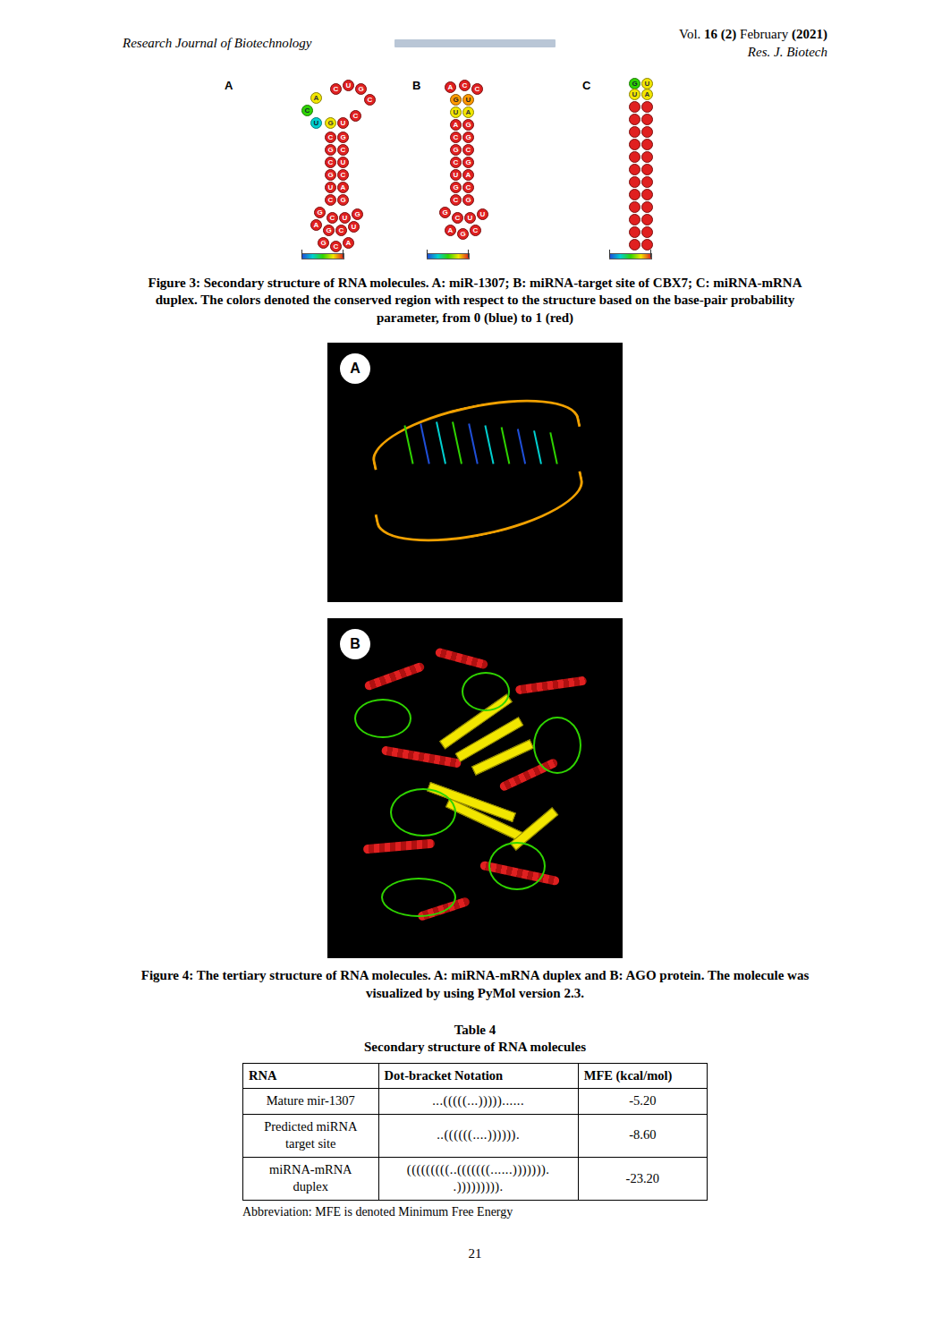Research Journal of Biotechnology
Vol. 16 (2) February (2021) Res. J. Biotech
A
C
U
G
C
A
C
U
G
U
C
C
G
G
C
C
U
G
C
U
A
C
G
G
C
U
G
A
G
C
U
G
C
A
B
A
C
C
G
U
U
A
A
G
C
G
G
C
C
G
U
A
G
C
C
G
G
C
U
U
A
G
C
C
G
U
U
A
Figure 3: Secondary structure of RNA molecules. A: miR-1307; B: miRNA-target site of CBX7; C: miRNA-mRNA duplex. The colors denoted the conserved region with respect to the structure based on the base-pair probability parameter, from 0 (blue) to 1 (red)
A
B
Figure 4: The tertiary structure of RNA molecules. A: miRNA-mRNA duplex and B: AGO protein. The molecule was visualized by using PyMol version 2.3.
Table 4
Secondary structure of RNA molecules
| RNA | Dot-bracket Notation | MFE (kcal/mol) |
| --- | --- | --- |
| Mature mir-1307 | ...(((((...)))))...... | -5.20 |
| Predicted miRNA target site | ..((((((....)))))). | -8.60 |
| miRNA-mRNA duplex | (((((((((..(((((((......))))))). .))))))))). | -23.20 |
Abbreviation: MFE is denoted Minimum Free Energy
21